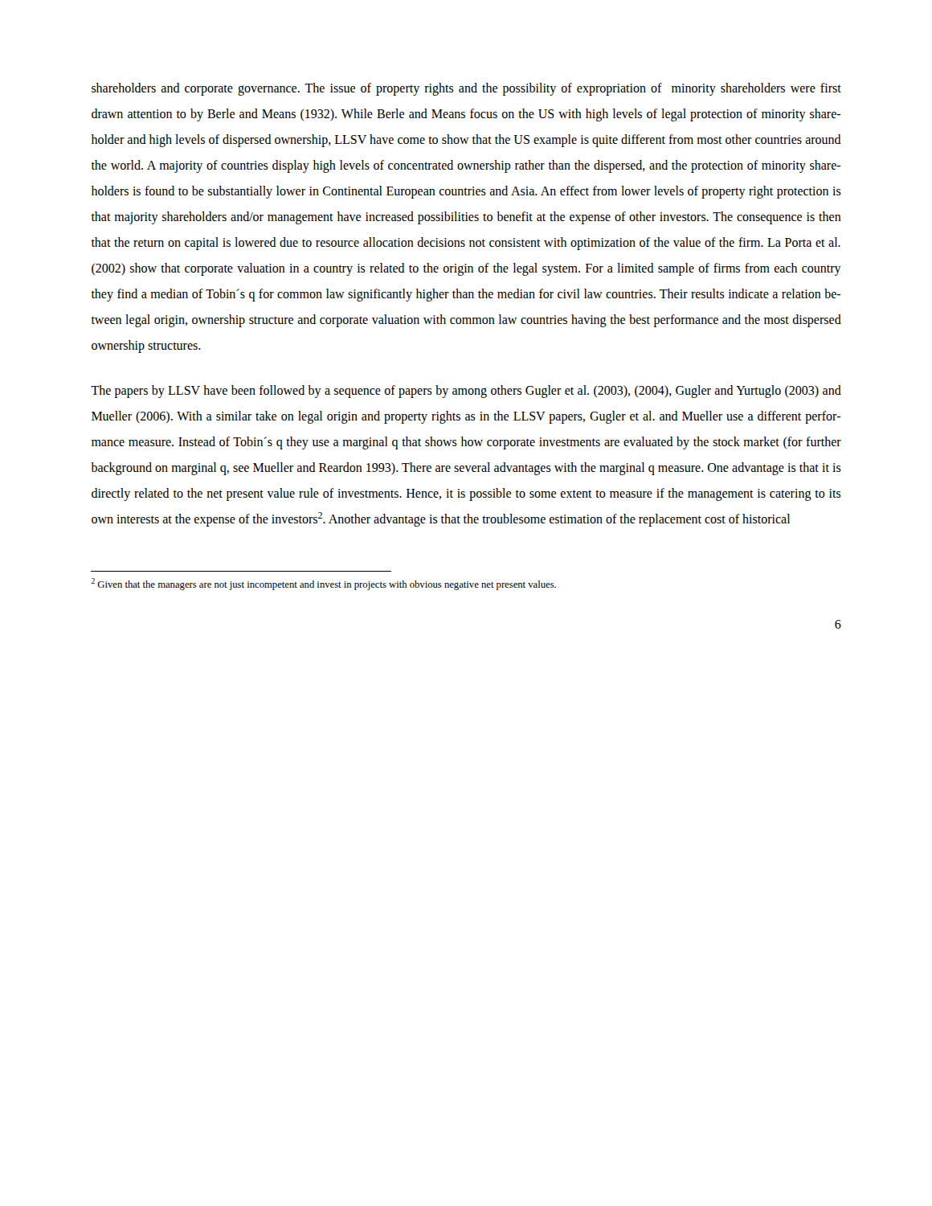shareholders and corporate governance. The issue of property rights and the possibility of expropriation of minority shareholders were first drawn attention to by Berle and Means (1932). While Berle and Means focus on the US with high levels of legal protection of minority shareholder and high levels of dispersed ownership, LLSV have come to show that the US example is quite different from most other countries around the world. A majority of countries display high levels of concentrated ownership rather than the dispersed, and the protection of minority shareholders is found to be substantially lower in Continental European countries and Asia. An effect from lower levels of property right protection is that majority shareholders and/or management have increased possibilities to benefit at the expense of other investors. The consequence is then that the return on capital is lowered due to resource allocation decisions not consistent with optimization of the value of the firm. La Porta et al. (2002) show that corporate valuation in a country is related to the origin of the legal system. For a limited sample of firms from each country they find a median of Tobin´s q for common law significantly higher than the median for civil law countries. Their results indicate a relation between legal origin, ownership structure and corporate valuation with common law countries having the best performance and the most dispersed ownership structures.
The papers by LLSV have been followed by a sequence of papers by among others Gugler et al. (2003), (2004), Gugler and Yurtuglo (2003) and Mueller (2006). With a similar take on legal origin and property rights as in the LLSV papers, Gugler et al. and Mueller use a different performance measure. Instead of Tobin´s q they use a marginal q that shows how corporate investments are evaluated by the stock market (for further background on marginal q, see Mueller and Reardon 1993). There are several advantages with the marginal q measure. One advantage is that it is directly related to the net present value rule of investments. Hence, it is possible to some extent to measure if the management is catering to its own interests at the expense of the investors2. Another advantage is that the troublesome estimation of the replacement cost of historical
2 Given that the managers are not just incompetent and invest in projects with obvious negative net present values.
6